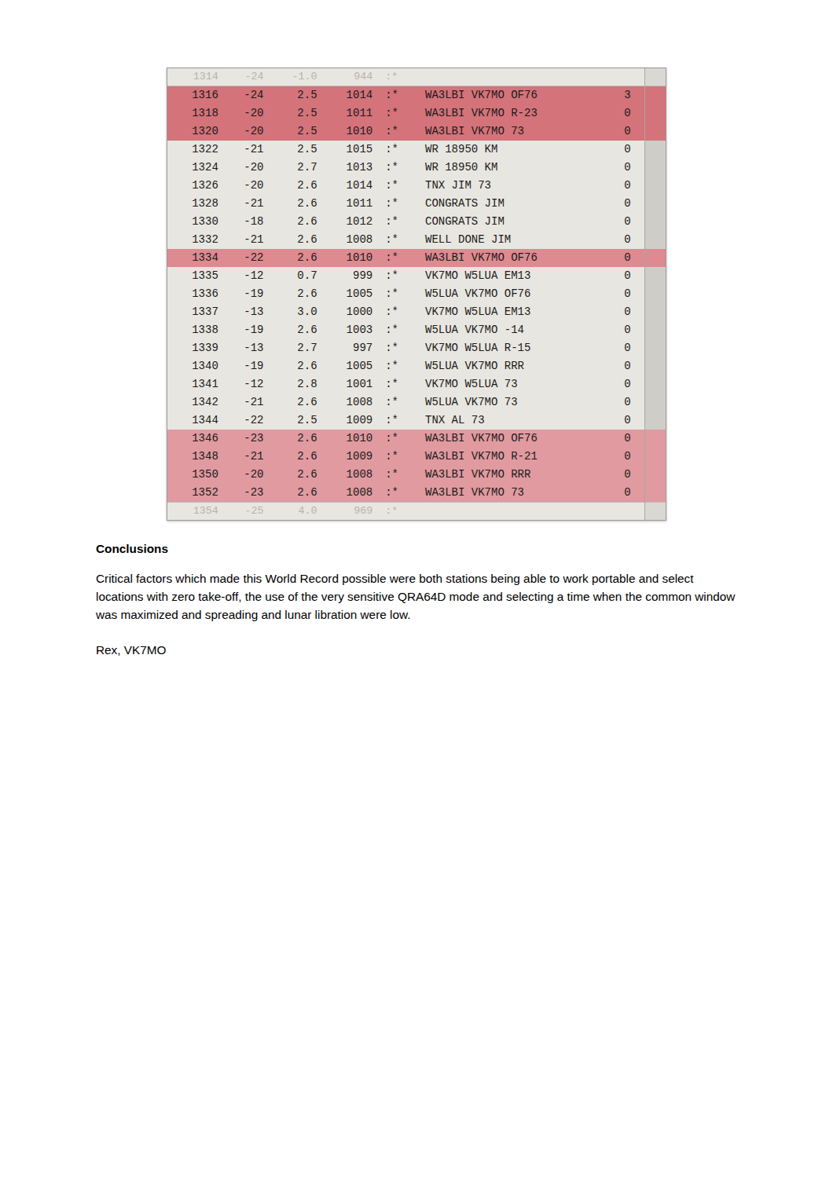| 1314 | -24 | -1.0 | 944 | :* | | | |
| 1316 | -24 | 2.5 | 1014 | :* | WA3LBI VK7MO OF76 | 3 | |
| 1318 | -20 | 2.5 | 1011 | :* | WA3LBI VK7MO R-23 | 0 | |
| 1320 | -20 | 2.5 | 1010 | :* | WA3LBI VK7MO 73 | 0 | |
| 1322 | -21 | 2.5 | 1015 | :* | WR 18950 KM | 0 | |
| 1324 | -20 | 2.7 | 1013 | :* | WR 18950 KM | 0 | |
| 1326 | -20 | 2.6 | 1014 | :* | TNX JIM 73 | 0 | |
| 1328 | -21 | 2.6 | 1011 | :* | CONGRATS JIM | 0 | |
| 1330 | -18 | 2.6 | 1012 | :* | CONGRATS JIM | 0 | |
| 1332 | -21 | 2.6 | 1008 | :* | WELL DONE JIM | 0 | |
| 1334 | -22 | 2.6 | 1010 | :* | WA3LBI VK7MO OF76 | 0 | |
| 1335 | -12 | 0.7 | 999 | :* | VK7MO W5LUA EM13 | 0 | |
| 1336 | -19 | 2.6 | 1005 | :* | W5LUA VK7MO OF76 | 0 | |
| 1337 | -13 | 3.0 | 1000 | :* | VK7MO W5LUA EM13 | 0 | |
| 1338 | -19 | 2.6 | 1003 | :* | W5LUA VK7MO -14 | 0 | |
| 1339 | -13 | 2.7 | 997 | :* | VK7MO W5LUA R-15 | 0 | |
| 1340 | -19 | 2.6 | 1005 | :* | W5LUA VK7MO RRR | 0 | |
| 1341 | -12 | 2.8 | 1001 | :* | VK7MO W5LUA 73 | 0 | |
| 1342 | -21 | 2.6 | 1008 | :* | W5LUA VK7MO 73 | 0 | |
| 1344 | -22 | 2.5 | 1009 | :* | TNX AL 73 | 0 | |
| 1346 | -23 | 2.6 | 1010 | :* | WA3LBI VK7MO OF76 | 0 | |
| 1348 | -21 | 2.6 | 1009 | :* | WA3LBI VK7MO R-21 | 0 | |
| 1350 | -20 | 2.6 | 1008 | :* | WA3LBI VK7MO RRR | 0 | |
| 1352 | -23 | 2.6 | 1008 | :* | WA3LBI VK7MO 73 | 0 | |
| 1354 | -25 | 4.0 | 969 | :* | | | |
Conclusions
Critical factors which made this World Record possible were both stations being able to work portable and select locations with zero take-off, the use of the very sensitive QRA64D mode and selecting a time when the common window was maximized and spreading and lunar libration were low.
Rex, VK7MO